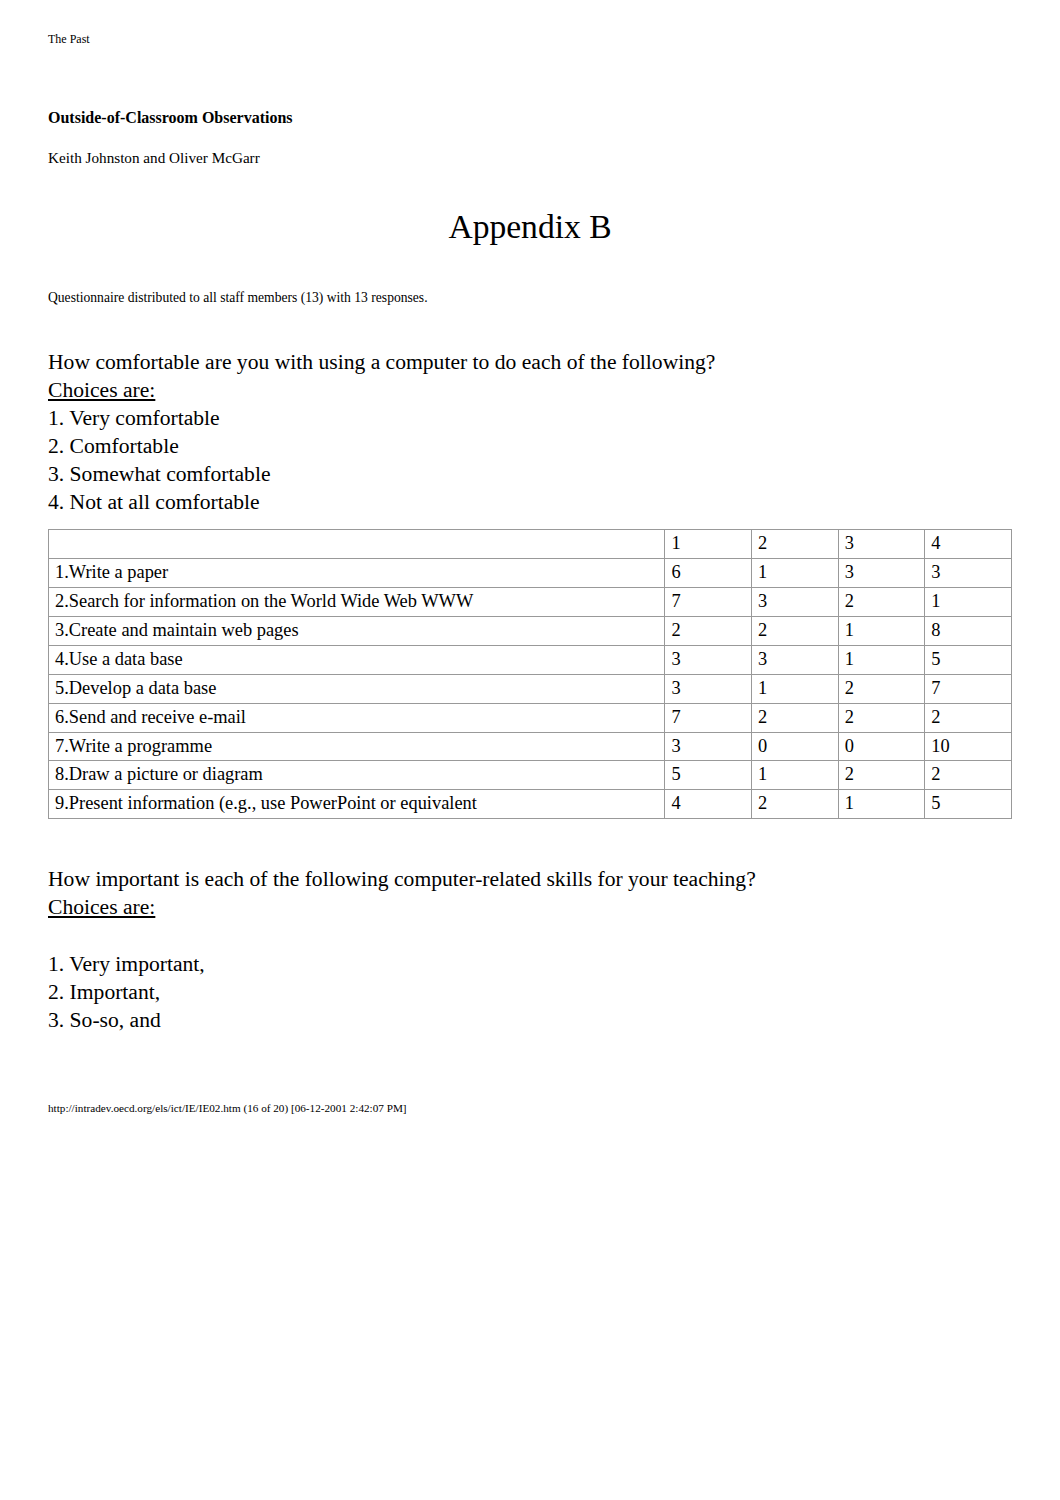The Past
Outside-of-Classroom Observations
Keith Johnston and Oliver McGarr
Appendix B
Questionnaire distributed to all staff members (13) with 13 responses.
How comfortable are you with using a computer to do each of the following?
Choices are:
1. Very comfortable
2. Comfortable
3. Somewhat comfortable
4. Not at all comfortable
| | 1 | 2 | 3 | 4 |
| --- | --- | --- | --- | --- |
| 1.Write a paper | 6 | 1 | 3 | 3 |
| 2.Search for information on the World Wide Web WWW | 7 | 3 | 2 | 1 |
| 3.Create and maintain web pages | 2 | 2 | 1 | 8 |
| 4.Use a data base | 3 | 3 | 1 | 5 |
| 5.Develop a data base | 3 | 1 | 2 | 7 |
| 6.Send and receive e-mail | 7 | 2 | 2 | 2 |
| 7.Write a programme | 3 | 0 | 0 | 10 |
| 8.Draw a picture or diagram | 5 | 1 | 2 | 2 |
| 9.Present information (e.g., use PowerPoint or equivalent | 4 | 2 | 1 | 5 |
How important is each of the following computer-related skills for your teaching?
Choices are:
1. Very important,
2. Important,
3. So-so, and
http://intradev.oecd.org/els/ict/IE/IE02.htm (16 of 20) [06-12-2001 2:42:07 PM]